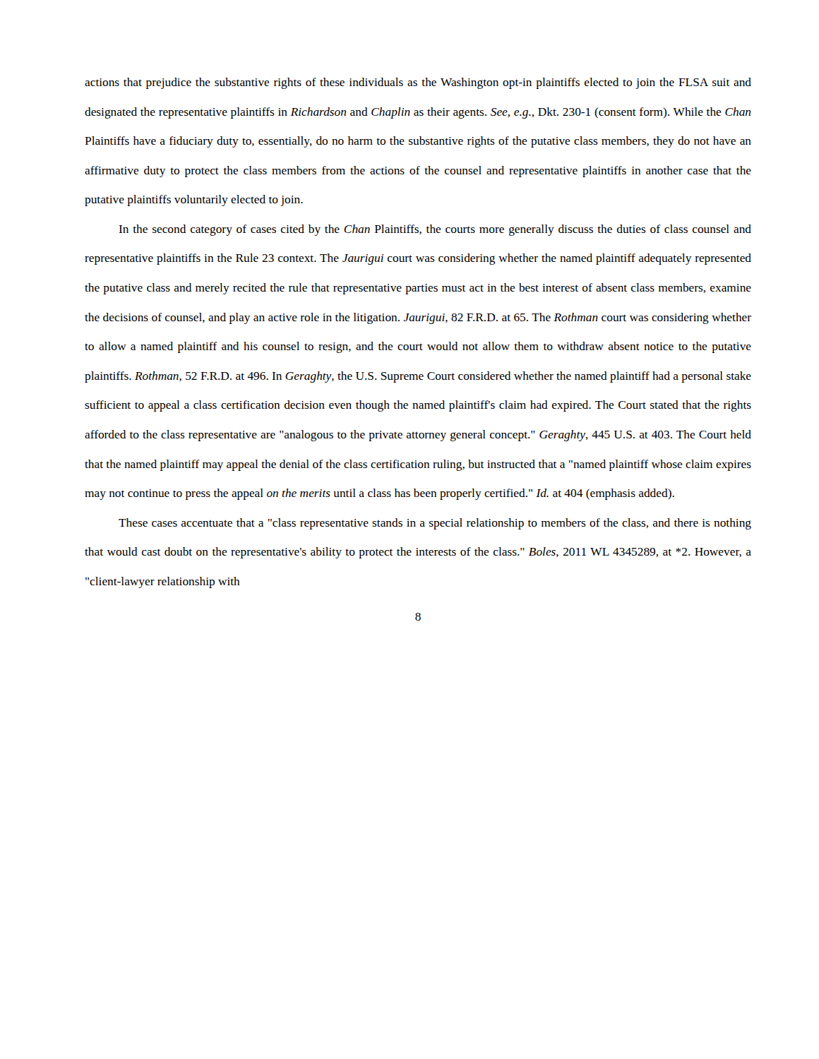actions that prejudice the substantive rights of these individuals as the Washington opt-in plaintiffs elected to join the FLSA suit and designated the representative plaintiffs in Richardson and Chaplin as their agents. See, e.g., Dkt. 230-1 (consent form). While the Chan Plaintiffs have a fiduciary duty to, essentially, do no harm to the substantive rights of the putative class members, they do not have an affirmative duty to protect the class members from the actions of the counsel and representative plaintiffs in another case that the putative plaintiffs voluntarily elected to join.
In the second category of cases cited by the Chan Plaintiffs, the courts more generally discuss the duties of class counsel and representative plaintiffs in the Rule 23 context. The Jaurigui court was considering whether the named plaintiff adequately represented the putative class and merely recited the rule that representative parties must act in the best interest of absent class members, examine the decisions of counsel, and play an active role in the litigation. Jaurigui, 82 F.R.D. at 65. The Rothman court was considering whether to allow a named plaintiff and his counsel to resign, and the court would not allow them to withdraw absent notice to the putative plaintiffs. Rothman, 52 F.R.D. at 496. In Geraghty, the U.S. Supreme Court considered whether the named plaintiff had a personal stake sufficient to appeal a class certification decision even though the named plaintiff's claim had expired. The Court stated that the rights afforded to the class representative are "analogous to the private attorney general concept." Geraghty, 445 U.S. at 403. The Court held that the named plaintiff may appeal the denial of the class certification ruling, but instructed that a "named plaintiff whose claim expires may not continue to press the appeal on the merits until a class has been properly certified." Id. at 404 (emphasis added).
These cases accentuate that a "class representative stands in a special relationship to members of the class, and there is nothing that would cast doubt on the representative's ability to protect the interests of the class." Boles, 2011 WL 4345289, at *2. However, a "client-lawyer relationship with
8